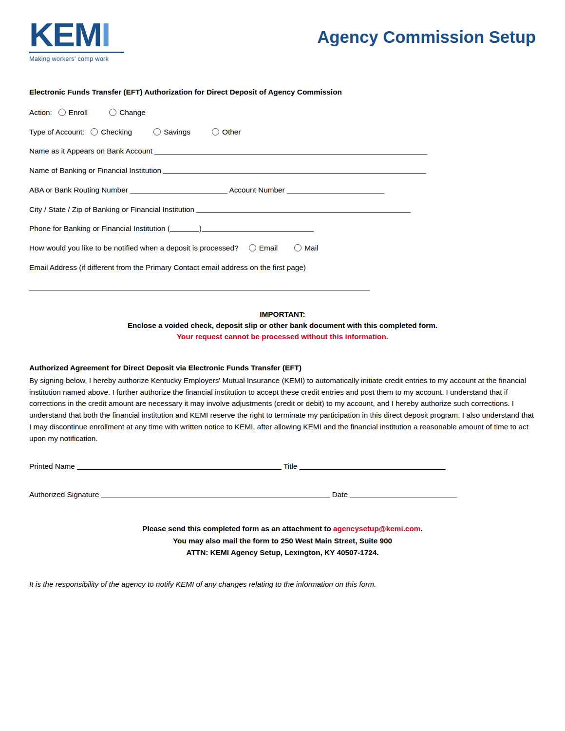KEMI
Making workers’ comp work
Agency Commission Setup
Electronic Funds Transfer (EFT) Authorization for Direct Deposit of Agency Commission
Action: Enroll Change
Type of Account: Checking Savings Other
Name as it Appears on Bank Account
Name of Banking or Financial Institution
ABA or Bank Routing Number Account Number
City / State / Zip of Banking or Financial Institution
Phone for Banking or Financial Institution ( )
How would you like to be notified when a deposit is processed? Email Mail
Email Address (if different from the Primary Contact email address on the first page)
IMPORTANT:
Enclose a voided check, deposit slip or other bank document with this completed form.
Your request cannot be processed without this information.
Authorized Agreement for Direct Deposit via Electronic Funds Transfer (EFT)
By signing below, I hereby authorize Kentucky Employers' Mutual Insurance (KEMI) to automatically initiate credit entries to my account at the financial institution named above. I further authorize the financial institution to accept these credit entries and post them to my account. I understand that if corrections in the credit amount are necessary it may involve adjustments (credit or debit) to my account, and I hereby authorize such corrections. I understand that both the financial institution and KEMI reserve the right to terminate my participation in this direct deposit program. I also understand that I may discontinue enrollment at any time with written notice to KEMI, after allowing KEMI and the financial institution a reasonable amount of time to act upon my notification.
Printed Name Title
Authorized Signature Date
Please send this completed form as an attachment to agencysetup@kemi.com.
You may also mail the form to 250 West Main Street, Suite 900
ATTN: KEMI Agency Setup, Lexington, KY 40507-1724.
It is the responsibility of the agency to notify KEMI of any changes relating to the information on this form.